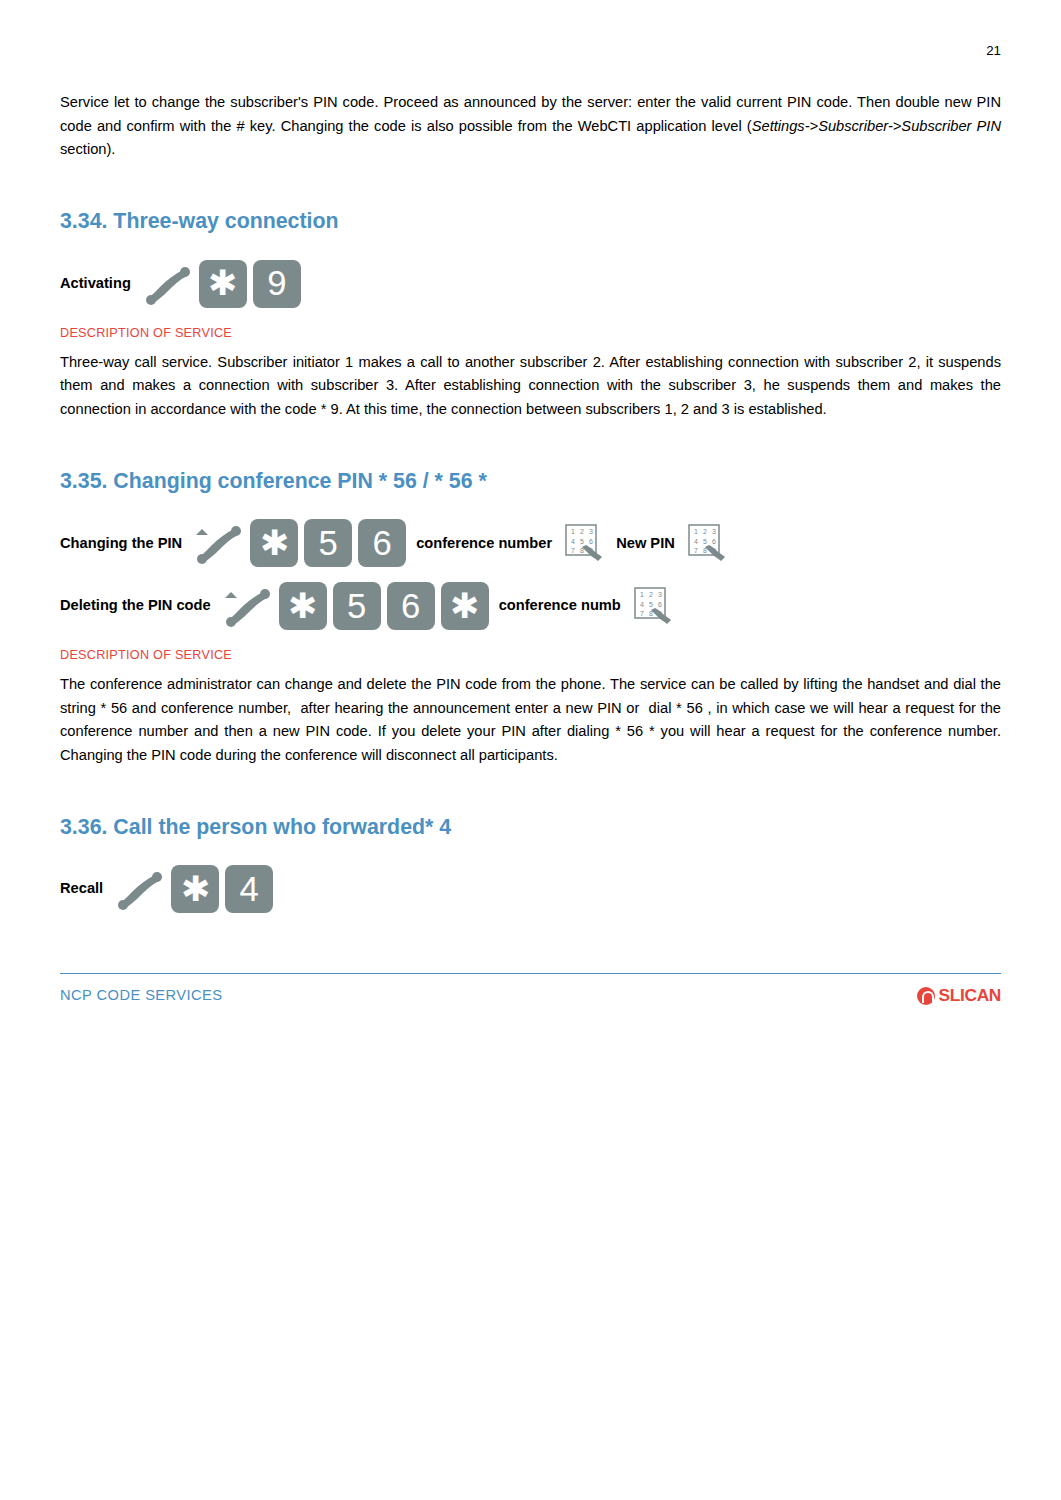21
Service let to change the subscriber's PIN code. Proceed as announced by the server: enter the valid current PIN code. Then double new PIN code and confirm with the # key. Changing the code is also possible from the WebCTI application level (Settings->Subscriber->Subscriber PIN section).
3.34. Three-way connection
Activating ✱ 9
DESCRIPTION OF SERVICE
Three-way call service. Subscriber initiator 1 makes a call to another subscriber 2. After establishing connection with subscriber 2, it suspends them and makes a connection with subscriber 3. After establishing connection with the subscriber 3, he suspends them and makes the connection in accordance with the code * 9. At this time, the connection between subscribers 1, 2 and 3 is established.
3.35. Changing conference PIN * 56 / * 56 *
Changing the PIN ✱ 5 6 conference number 1 2 3 4 5 6 7 8 9 New PIN 1 2 3 4 5 6 7 8 9
Deleting the PIN code ✱ 5 6 ✱ conference numb 1 2 3 4 5 6 7 8 9
DESCRIPTION OF SERVICE
The conference administrator can change and delete the PIN code from the phone. The service can be called by lifting the handset and dial the string * 56 and conference number, after hearing the announcement enter a new PIN or dial * 56 , in which case we will hear a request for the conference number and then a new PIN code. If you delete your PIN after dialing * 56 * you will hear a request for the conference number. Changing the PIN code during the conference will disconnect all participants.
3.36. Call the person who forwarded* 4
Recall ✱ 4
NCP CODE SERVICES
SLICAN